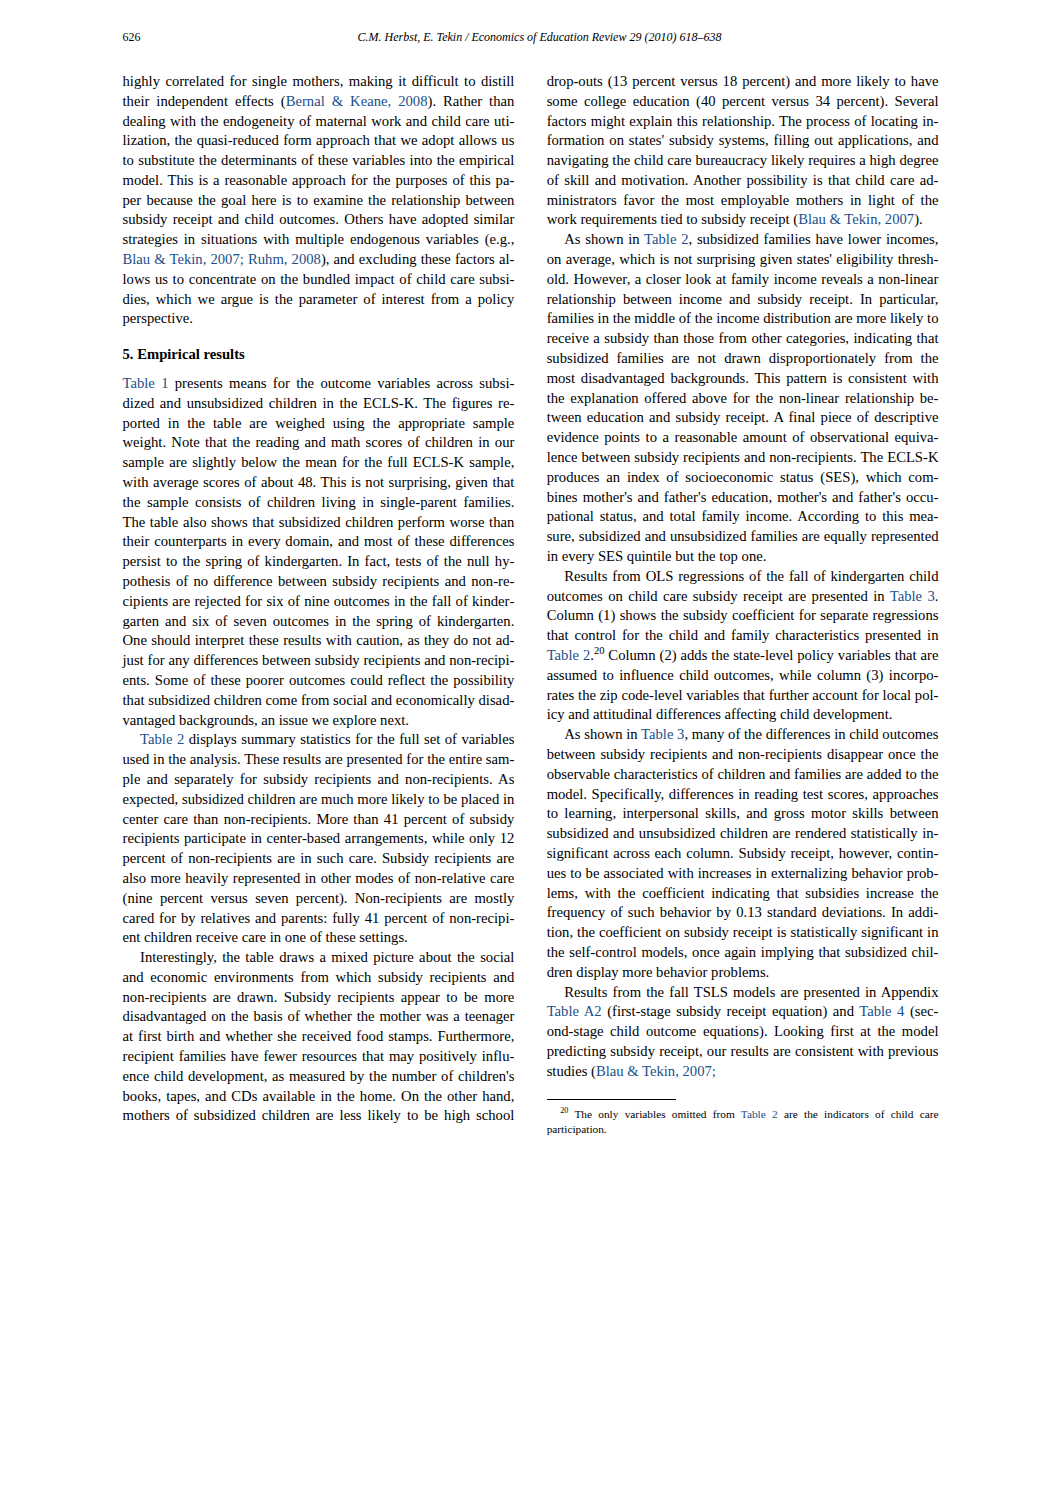626 C.M. Herbst, E. Tekin / Economics of Education Review 29 (2010) 618–638
highly correlated for single mothers, making it difficult to distill their independent effects (Bernal & Keane, 2008). Rather than dealing with the endogeneity of maternal work and child care utilization, the quasi-reduced form approach that we adopt allows us to substitute the determinants of these variables into the empirical model. This is a reasonable approach for the purposes of this paper because the goal here is to examine the relationship between subsidy receipt and child outcomes. Others have adopted similar strategies in situations with multiple endogenous variables (e.g., Blau & Tekin, 2007; Ruhm, 2008), and excluding these factors allows us to concentrate on the bundled impact of child care subsidies, which we argue is the parameter of interest from a policy perspective.
5. Empirical results
Table 1 presents means for the outcome variables across subsidized and unsubsidized children in the ECLS-K. The figures reported in the table are weighed using the appropriate sample weight. Note that the reading and math scores of children in our sample are slightly below the mean for the full ECLS-K sample, with average scores of about 48. This is not surprising, given that the sample consists of children living in single-parent families. The table also shows that subsidized children perform worse than their counterparts in every domain, and most of these differences persist to the spring of kindergarten. In fact, tests of the null hypothesis of no difference between subsidy recipients and non-recipients are rejected for six of nine outcomes in the fall of kindergarten and six of seven outcomes in the spring of kindergarten. One should interpret these results with caution, as they do not adjust for any differences between subsidy recipients and non-recipients. Some of these poorer outcomes could reflect the possibility that subsidized children come from social and economically disadvantaged backgrounds, an issue we explore next.
Table 2 displays summary statistics for the full set of variables used in the analysis. These results are presented for the entire sample and separately for subsidy recipients and non-recipients. As expected, subsidized children are much more likely to be placed in center care than non-recipients. More than 41 percent of subsidy recipients participate in center-based arrangements, while only 12 percent of non-recipients are in such care. Subsidy recipients are also more heavily represented in other modes of non-relative care (nine percent versus seven percent). Non-recipients are mostly cared for by relatives and parents: fully 41 percent of non-recipient children receive care in one of these settings.
Interestingly, the table draws a mixed picture about the social and economic environments from which subsidy recipients and non-recipients are drawn. Subsidy recipients appear to be more disadvantaged on the basis of whether the mother was a teenager at first birth and whether she received food stamps. Furthermore, recipient families have fewer resources that may positively influence child development, as measured by the number of children's books, tapes, and CDs available in the home. On the other hand, mothers of subsidized children are less likely to be high school drop-outs (13 percent versus 18 percent) and more likely to have some college education (40 percent versus 34 percent). Several factors might explain this relationship. The process of locating information on states' subsidy systems, filling out applications, and navigating the child care bureaucracy likely requires a high degree of skill and motivation. Another possibility is that child care administrators favor the most employable mothers in light of the work requirements tied to subsidy receipt (Blau & Tekin, 2007).
As shown in Table 2, subsidized families have lower incomes, on average, which is not surprising given states' eligibility threshold. However, a closer look at family income reveals a non-linear relationship between income and subsidy receipt. In particular, families in the middle of the income distribution are more likely to receive a subsidy than those from other categories, indicating that subsidized families are not drawn disproportionately from the most disadvantaged backgrounds. This pattern is consistent with the explanation offered above for the non-linear relationship between education and subsidy receipt. A final piece of descriptive evidence points to a reasonable amount of observational equivalence between subsidy recipients and non-recipients. The ECLS-K produces an index of socioeconomic status (SES), which combines mother's and father's education, mother's and father's occupational status, and total family income. According to this measure, subsidized and unsubsidized families are equally represented in every SES quintile but the top one.
Results from OLS regressions of the fall of kindergarten child outcomes on child care subsidy receipt are presented in Table 3. Column (1) shows the subsidy coefficient for separate regressions that control for the child and family characteristics presented in Table 2.20 Column (2) adds the state-level policy variables that are assumed to influence child outcomes, while column (3) incorporates the zip code-level variables that further account for local policy and attitudinal differences affecting child development.
As shown in Table 3, many of the differences in child outcomes between subsidy recipients and non-recipients disappear once the observable characteristics of children and families are added to the model. Specifically, differences in reading test scores, approaches to learning, interpersonal skills, and gross motor skills between subsidized and unsubsidized children are rendered statistically insignificant across each column. Subsidy receipt, however, continues to be associated with increases in externalizing behavior problems, with the coefficient indicating that subsidies increase the frequency of such behavior by 0.13 standard deviations. In addition, the coefficient on subsidy receipt is statistically significant in the self-control models, once again implying that subsidized children display more behavior problems.
Results from the fall TSLS models are presented in Appendix Table A2 (first-stage subsidy receipt equation) and Table 4 (second-stage child outcome equations). Looking first at the model predicting subsidy receipt, our results are consistent with previous studies (Blau & Tekin, 2007;
20 The only variables omitted from Table 2 are the indicators of child care participation.